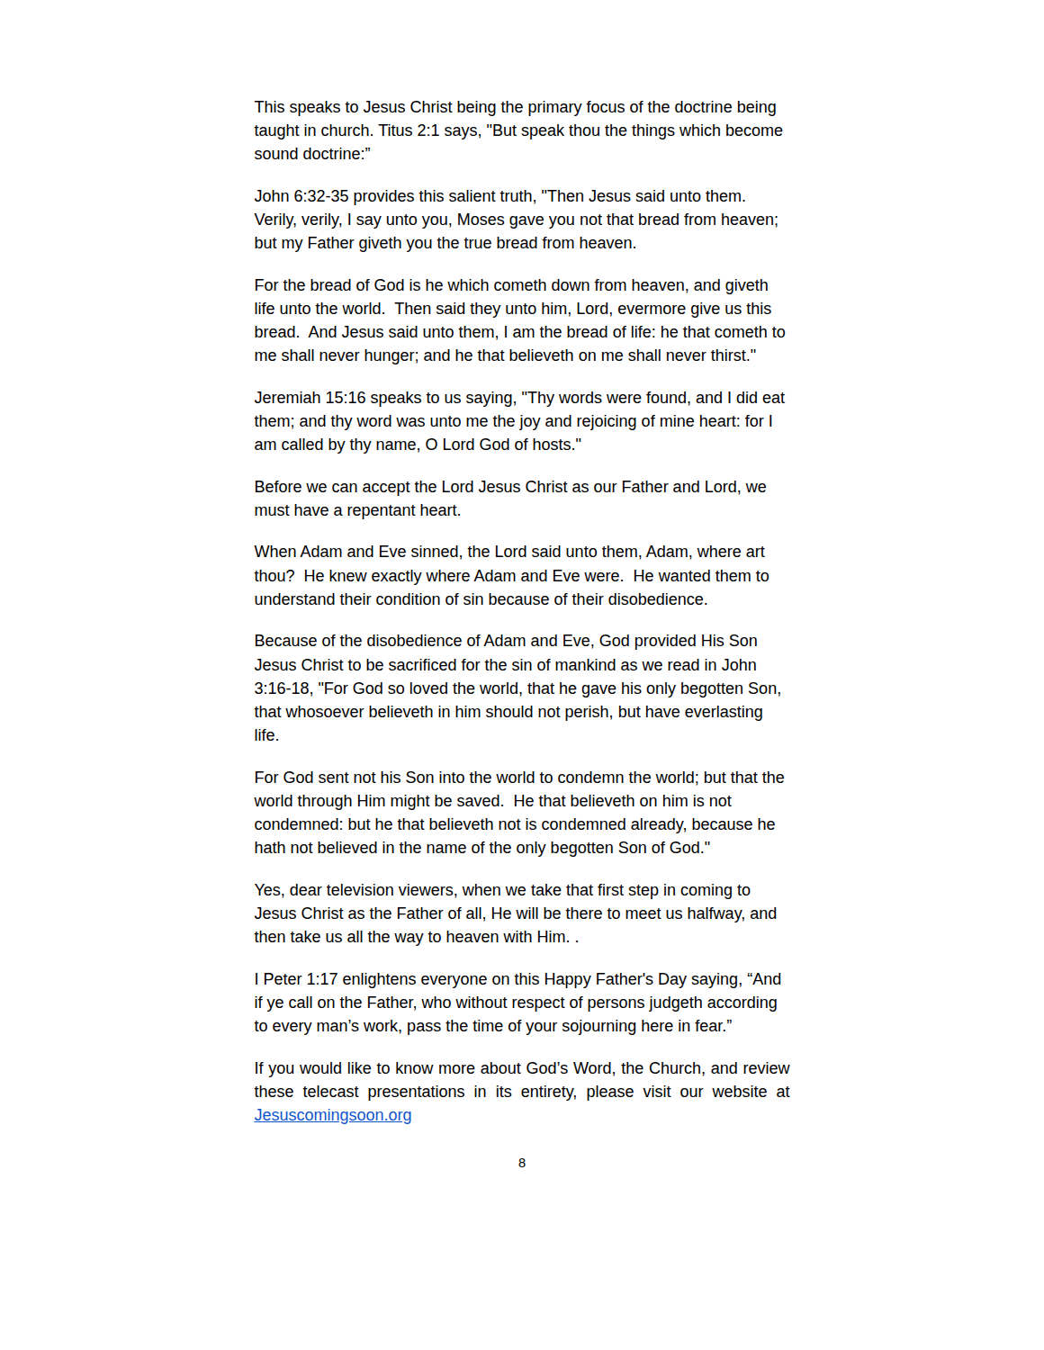This speaks to Jesus Christ being the primary focus of the doctrine being taught in church. Titus 2:1 says, "But speak thou the things which become sound doctrine:”
John 6:32-35 provides this salient truth, "Then Jesus said unto them. Verily, verily, I say unto you, Moses gave you not that bread from heaven; but my Father giveth you the true bread from heaven.
For the bread of God is he which cometh down from heaven, and giveth life unto the world. Then said they unto him, Lord, evermore give us this bread. And Jesus said unto them, I am the bread of life: he that cometh to me shall never hunger; and he that believeth on me shall never thirst."
Jeremiah 15:16 speaks to us saying, "Thy words were found, and I did eat them; and thy word was unto me the joy and rejoicing of mine heart: for I am called by thy name, O Lord God of hosts."
Before we can accept the Lord Jesus Christ as our Father and Lord, we must have a repentant heart.
When Adam and Eve sinned, the Lord said unto them, Adam, where art thou? He knew exactly where Adam and Eve were. He wanted them to understand their condition of sin because of their disobedience.
Because of the disobedience of Adam and Eve, God provided His Son Jesus Christ to be sacrificed for the sin of mankind as we read in John 3:16-18, "For God so loved the world, that he gave his only begotten Son, that whosoever believeth in him should not perish, but have everlasting life.
For God sent not his Son into the world to condemn the world; but that the world through Him might be saved. He that believeth on him is not condemned: but he that believeth not is condemned already, because he hath not believed in the name of the only begotten Son of God."
Yes, dear television viewers, when we take that first step in coming to Jesus Christ as the Father of all, He will be there to meet us halfway, and then take us all the way to heaven with Him. .
I Peter 1:17 enlightens everyone on this Happy Father's Day saying, “And if ye call on the Father, who without respect of persons judgeth according to every man’s work, pass the time of your sojourning here in fear.”
If you would like to know more about God’s Word, the Church, and review these telecast presentations in its entirety, please visit our website at Jesuscomingsoon.org
8